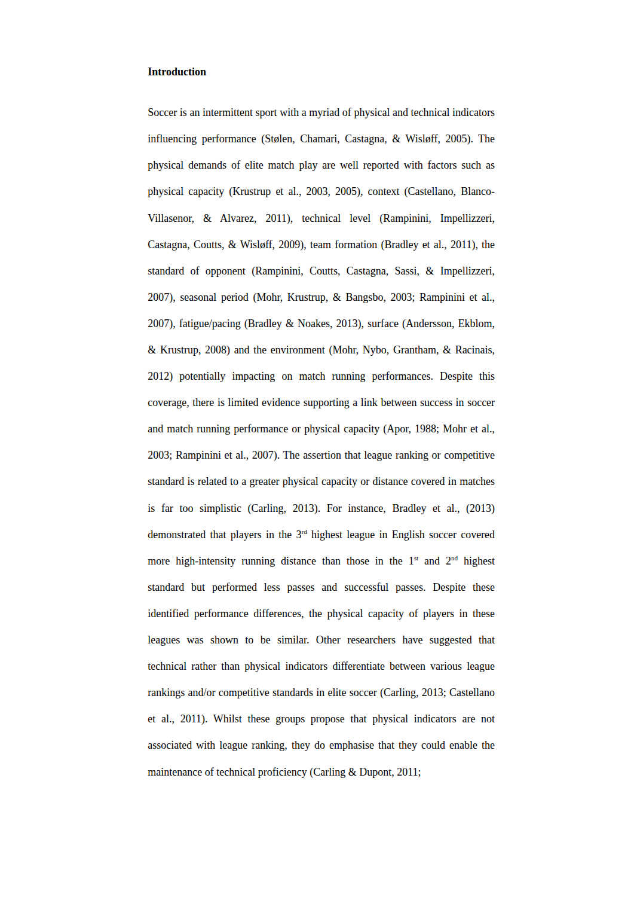Introduction
Soccer is an intermittent sport with a myriad of physical and technical indicators influencing performance (Stølen, Chamari, Castagna, & Wisløff, 2005). The physical demands of elite match play are well reported with factors such as physical capacity (Krustrup et al., 2003, 2005), context (Castellano, Blanco-Villasenor, & Alvarez, 2011), technical level (Rampinini, Impellizzeri, Castagna, Coutts, & Wisløff, 2009), team formation (Bradley et al., 2011), the standard of opponent (Rampinini, Coutts, Castagna, Sassi, & Impellizzeri, 2007), seasonal period (Mohr, Krustrup, & Bangsbo, 2003; Rampinini et al., 2007), fatigue/pacing (Bradley & Noakes, 2013), surface (Andersson, Ekblom, & Krustrup, 2008) and the environment (Mohr, Nybo, Grantham, & Racinais, 2012) potentially impacting on match running performances. Despite this coverage, there is limited evidence supporting a link between success in soccer and match running performance or physical capacity (Apor, 1988; Mohr et al., 2003; Rampinini et al., 2007). The assertion that league ranking or competitive standard is related to a greater physical capacity or distance covered in matches is far too simplistic (Carling, 2013). For instance, Bradley et al., (2013) demonstrated that players in the 3rd highest league in English soccer covered more high-intensity running distance than those in the 1st and 2nd highest standard but performed less passes and successful passes. Despite these identified performance differences, the physical capacity of players in these leagues was shown to be similar. Other researchers have suggested that technical rather than physical indicators differentiate between various league rankings and/or competitive standards in elite soccer (Carling, 2013; Castellano et al., 2011). Whilst these groups propose that physical indicators are not associated with league ranking, they do emphasise that they could enable the maintenance of technical proficiency (Carling & Dupont, 2011;